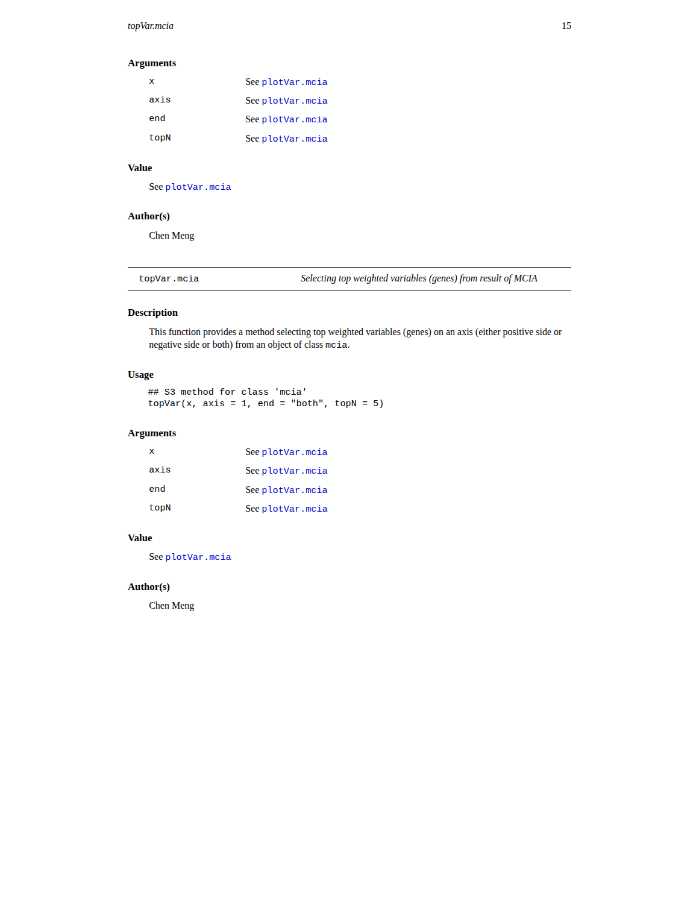topVar.mcia 15
Arguments
x
See plotVar.mcia
axis
See plotVar.mcia
end
See plotVar.mcia
topN
See plotVar.mcia
Value
See plotVar.mcia
Author(s)
Chen Meng
topVar.mcia Selecting top weighted variables (genes) from result of MCIA
Description
This function provides a method selecting top weighted variables (genes) on an axis (either positive side or negative side or both) from an object of class mcia.
Usage
## S3 method for class 'mcia'
topVar(x, axis = 1, end = "both", topN = 5)
Arguments
x
See plotVar.mcia
axis
See plotVar.mcia
end
See plotVar.mcia
topN
See plotVar.mcia
Value
See plotVar.mcia
Author(s)
Chen Meng